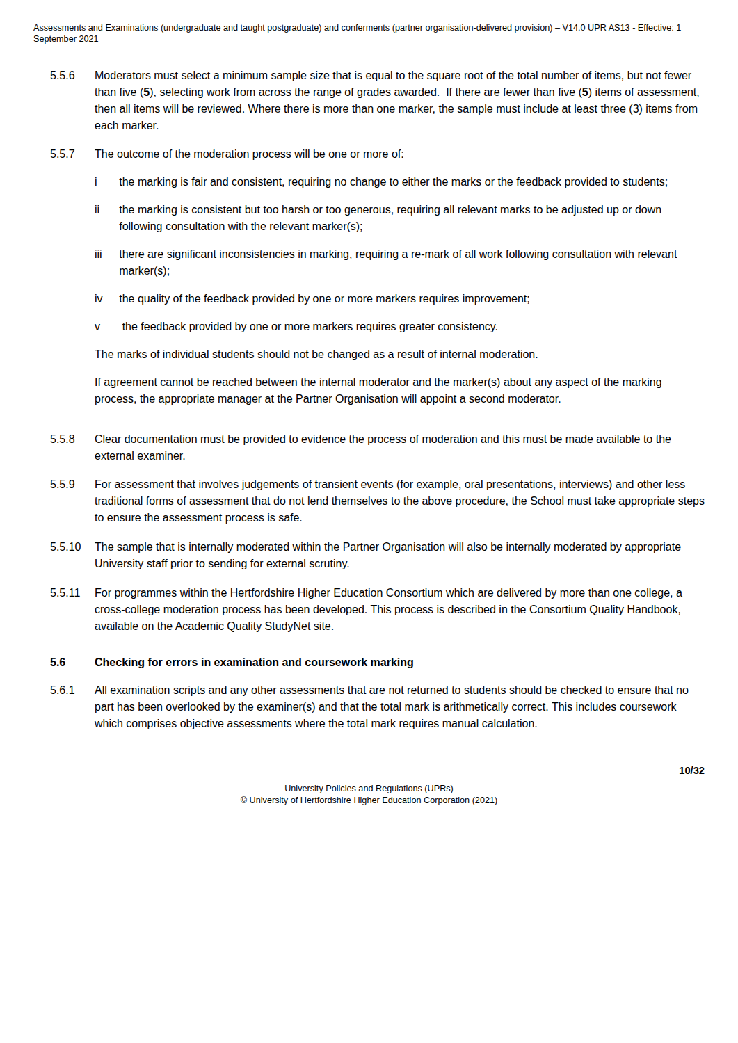Assessments and Examinations (undergraduate and taught postgraduate) and conferments (partner organisation-delivered provision) – V14.0 UPR AS13 - Effective: 1 September 2021
5.5.6
Moderators must select a minimum sample size that is equal to the square root of the total number of items, but not fewer than five (5), selecting work from across the range of grades awarded. If there are fewer than five (5) items of assessment, then all items will be reviewed. Where there is more than one marker, the sample must include at least three (3) items from each marker.
5.5.7
The outcome of the moderation process will be one or more of:
ithe marking is fair and consistent, requiring no change to either the marks or the feedback provided to students;
ii the marking is consistent but too harsh or too generous, requiring all relevant marks to be adjusted up or down following consultation with the relevant marker(s);
iii there are significant inconsistencies in marking, requiring a re-mark of all work following consultation with relevant marker(s);
iv the quality of the feedback provided by one or more markers requires improvement;
v the feedback provided by one or more markers requires greater consistency.
The marks of individual students should not be changed as a result of internal moderation.
If agreement cannot be reached between the internal moderator and the marker(s) about any aspect of the marking process, the appropriate manager at the Partner Organisation will appoint a second moderator.
5.5.8
Clear documentation must be provided to evidence the process of moderation and this must be made available to the external examiner.
5.5.9
For assessment that involves judgements of transient events (for example, oral presentations, interviews) and other less traditional forms of assessment that do not lend themselves to the above procedure, the School must take appropriate steps to ensure the assessment process is safe.
5.5.10
The sample that is internally moderated within the Partner Organisation will also be internally moderated by appropriate University staff prior to sending for external scrutiny.
5.5.11
For programmes within the Hertfordshire Higher Education Consortium which are delivered by more than one college, a cross-college moderation process has been developed. This process is described in the Consortium Quality Handbook, available on the Academic Quality StudyNet site.
5.6 Checking for errors in examination and coursework marking
5.6.1
All examination scripts and any other assessments that are not returned to students should be checked to ensure that no part has been overlooked by the examiner(s) and that the total mark is arithmetically correct. This includes coursework which comprises objective assessments where the total mark requires manual calculation.
10/32
University Policies and Regulations (UPRs)
© University of Hertfordshire Higher Education Corporation (2021)